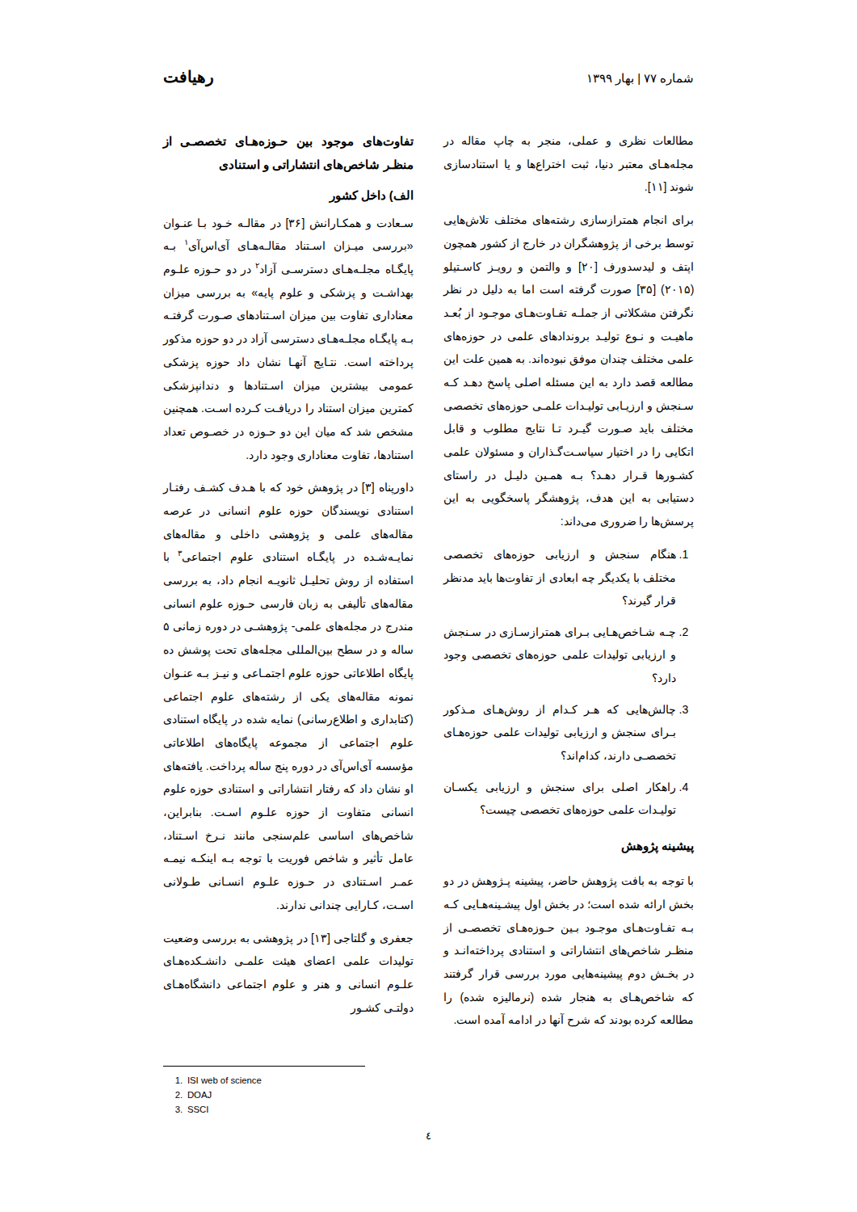شماره ۷۷ | بهار ۱۳۹۹
رهیافت
مطالعات نظری و عملی، منجر به چاپ مقاله در مجله‌هـای معتبر دنیا، ثبت اختراع‌ها و یا استنادسازی شوند [۱۱].
برای انجام همترازسازی رشته‌های مختلف تلاش‌هایی توسط برخی از پژوهشگران در خارج از کشور همچون اپتف و لیدسدورف [۲۰] و والتمن و رویـز کاسـتیلو (۲۰۱۵) [۳۵] صورت گرفته است اما به دلیل در نظر نگرفتن مشکلاتی از جملـه تفـاوت‌هـای موجـود از بُعـد ماهیـت و نـوع تولیـد بروندادهای علمی در حوزه‌های علمی مختلف چندان موفق نبوده‌اند. به همین علت این مطالعه قصد دارد به این مسئله اصلی پاسخ دهـد کـه سـنجش و ارزیـابی تولیـدات علمـی حوزه‌های تخصصی مختلف باید صـورت گیـرد تـا نتایج مطلوب و قابل اتکایی را در اختیار سیاسـت‌گـذاران و مسئولان علمی کشـورها قـرار دهـد؟ بـه همـین دلیـل در راستای دستیابی به این هدف، پژوهشگر پاسخگویی به این پرسش‌ها را ضروری می‌داند:
هنگام سنجش و ارزیابی حوزه‌های تخصصی مختلف با یکدیگر چه ابعادی از تفاوت‌ها باید مدنظر قرار گیرند؟
چـه شـاخص‌هـایی بـرای همترازسـازی در سـنجش و ارزیابی تولیدات علمی حوزه‌های تخصصی وجود دارد؟
چالش‌هایی که هـر کـدام از روش‌هـای مـذکور بـرای سنجش و ارزیابی تولیدات علمی حوزه‌هـای تخصصـی دارند، کدام‌اند؟
راهکار اصلی برای سنجش و ارزیابی یکسـان تولیـدات علمی حوزه‌های تخصصی چیست؟
پیشینه پژوهش
با توجه به بافت پژوهش حاضر، پیشینه پـژوهش در دو بخش ارائه شده است؛ در بخش اول پیشـینه‌هـایی کـه بـه تفـاوت‌هـای موجـود بـین حـوزه‌هـای تخصصـی از منظـر شاخص‌های انتشاراتی و استنادی پرداخته‌انـد و در بخـش دوم پیشینه‌هایی مورد بررسی قرار گرفتند که شاخص‌هـای به هنجار شده (نرمالیزه شده) را مطالعه کرده بودند که شرح آنها در ادامه آمده است.
تفاوت‌های موجود بین حـوزه‌هـای تخصصـی از منظـر شاخص‌های انتشاراتی و استنادی
الف) داخل کشور
سـعادت و همکـارانش [۳۶] در مقالـه خـود بـا عنـوان «بررسی میـزان اسـتناد مقالـه‌هـای آی‌اس‌آی۱ بـه پایگـاه مجلـه‌هـای دسترسـی آزاد۲ در دو حـوزه علـوم بهداشـت و پزشکی و علوم پایه» به بررسی میزان معناداری تفاوت بین میزان اسـتنادهای صـورت گرفتـه بـه پایگـاه مجلـه‌هـای دسترسی آزاد در دو حوزه مذکور پرداخته است. نتـایج آنهـا نشان داد حوزه پزشکی عمومی بیشترین میزان اسـتنادها و دندانپزشکی کمترین میزان استناد را دریافـت کـرده اسـت. همچنین مشخص شد که میان این دو حـوزه در خصـوص تعداد استنادها، تفاوت معناداری وجود دارد.
داورپناه [۳] در پژوهش خود که با هـدف کشـف رفتـار استنادی نویسندگان حوزه علوم انسانی در عرصه مقاله‌های علمی و پژوهشی داخلی و مقاله‌های نمایـه‌شـده در پایگـاه استنادی علوم اجتماعی۳ با استفاده از روش تحلیـل ثانویـه انجام داد، به بررسی مقاله‌های تألیفی به زبان فارسی حـوزه علوم انسانی مندرج در مجله‌های علمی- پژوهشـی در دوره زمانی ۵ ساله و در سطح بین‌المللی مجله‌های تحت پوشش ده پایگاه اطلاعاتی حوزه علوم اجتمـاعی و نیـز بـه عنـوان نمونه مقاله‌های یکی از رشته‌های علوم اجتماعی (کتابداری و اطلاع‌رسانی) نمایه شده در پایگاه استنادی علوم اجتماعی از مجموعه پایگاه‌های اطلاعاتی مؤسسه آی‌اس‌آی در دوره پنج ساله پرداخت. یافته‌های او نشان داد که رفتار انتشاراتی و استنادی حوزه علوم انسانی متفاوت از حوزه علـوم اسـت. بنابراین، شاخص‌های اساسی علم‌سنجی مانند نـرخ اسـتناد، عامل تأثیر و شاخص فوریت با توجه بـه اینکـه نیمـه عمـر اسـتنادی در حـوزه علـوم انسـانی طـولانی اسـت، کـارایی چندانی ندارند.
جعفری و گلتاجی [۱۳] در پژوهشی به بررسی وضعیت تولیدات علمی اعضای هیئت علمـی دانشـکده‌هـای علـوم انسانی و هنر و علوم اجتماعی دانشگاه‌هـای دولتـی کشـور
1. ISI web of science
2. DOAJ
3. SSCI
٤